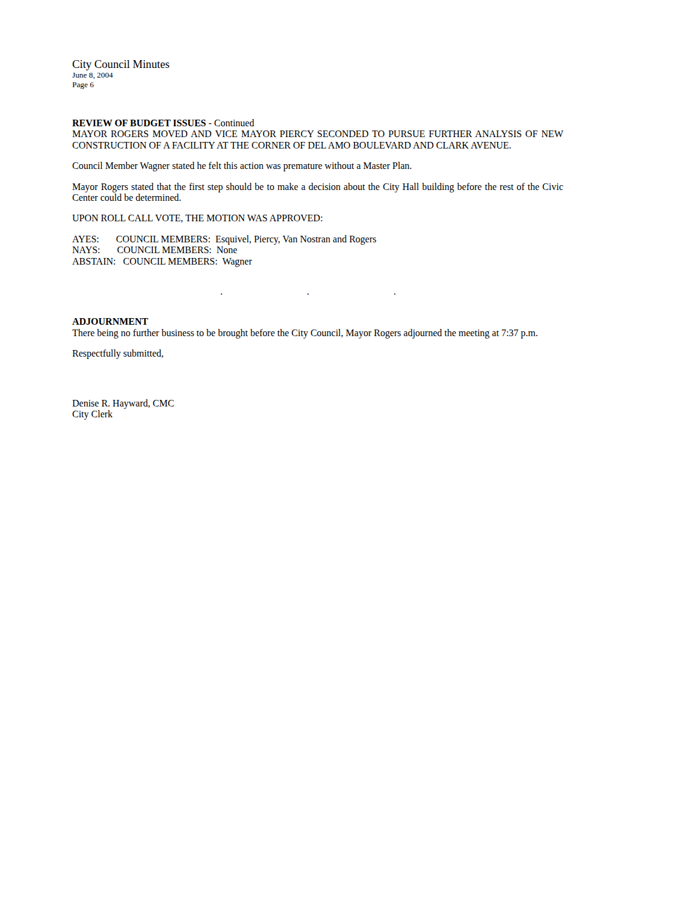City Council Minutes
June 8, 2004
Page 6
REVIEW OF BUDGET ISSUES
- Continued
MAYOR ROGERS MOVED AND VICE MAYOR PIERCY SECONDED TO PURSUE FURTHER ANALYSIS OF NEW CONSTRUCTION OF A FACILITY AT THE CORNER OF DEL AMO BOULEVARD AND CLARK AVENUE.
Council Member Wagner stated he felt this action was premature without a Master Plan.
Mayor Rogers stated that the first step should be to make a decision about the City Hall building before the rest of the Civic Center could be determined.
UPON ROLL CALL VOTE, THE MOTION WAS APPROVED:
AYES: COUNCIL MEMBERS: Esquivel, Piercy, Van Nostran and Rogers NAYS: COUNCIL MEMBERS: None ABSTAIN: COUNCIL MEMBERS: Wagner
. . .
ADJOURNMENT
There being no further business to be brought before the City Council, Mayor Rogers adjourned the meeting at 7:37 p.m.
Respectfully submitted,
Denise R. Hayward, CMC
City Clerk